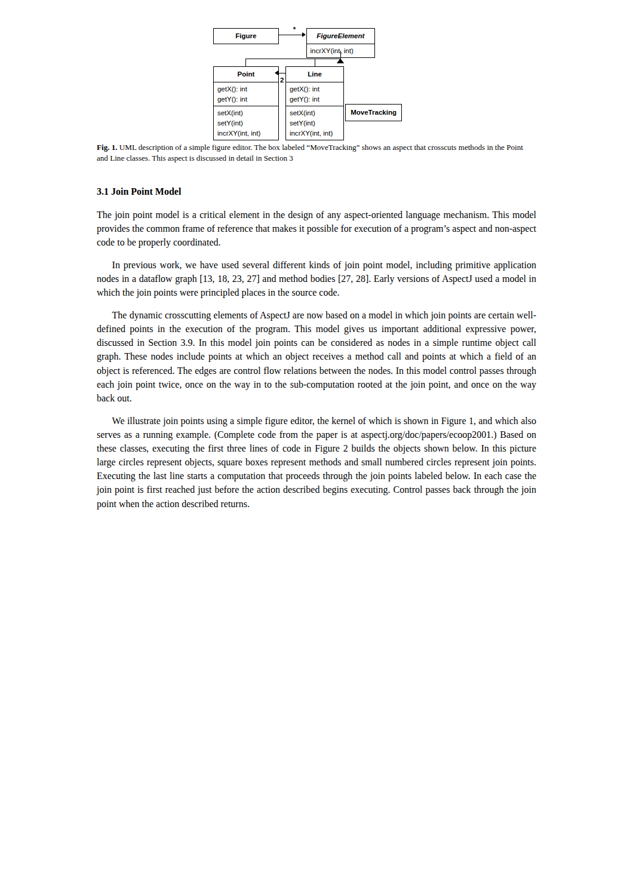Figure
FigureElement
incrXY(int, int)
Point
getX(): int
getY(): int
setX(int)
setY(int)
incrXY(int, int)
Line
getX(): int
getY(): int
setX(int)
setY(int)
incrXY(int, int)
MoveTracking
*
2
Fig. 1. UML description of a simple figure editor. The box labeled “MoveTracking” shows an aspect that crosscuts methods in the Point and Line classes. This aspect is discussed in detail in Section 3
3.1 Join Point Model
The join point model is a critical element in the design of any aspect-oriented language mechanism. This model provides the common frame of reference that makes it possible for execution of a program’s aspect and non-aspect code to be properly coordinated.
In previous work, we have used several different kinds of join point model, including primitive application nodes in a dataflow graph [13, 18, 23, 27] and method bodies [27, 28]. Early versions of AspectJ used a model in which the join points were principled places in the source code.
The dynamic crosscutting elements of AspectJ are now based on a model in which join points are certain well-defined points in the execution of the program. This model gives us important additional expressive power, discussed in Section 3.9. In this model join points can be considered as nodes in a simple runtime object call graph. These nodes include points at which an object receives a method call and points at which a field of an object is referenced. The edges are control flow relations between the nodes. In this model control passes through each join point twice, once on the way in to the sub-computation rooted at the join point, and once on the way back out.
We illustrate join points using a simple figure editor, the kernel of which is shown in Figure 1, and which also serves as a running example. (Complete code from the paper is at aspectj.org/doc/papers/ecoop2001.) Based on these classes, executing the first three lines of code in Figure 2 builds the objects shown below. In this picture large circles represent objects, square boxes represent methods and small numbered circles represent join points. Executing the last line starts a computation that proceeds through the join points labeled below. In each case the join point is first reached just before the action described begins executing. Control passes back through the join point when the action described returns.